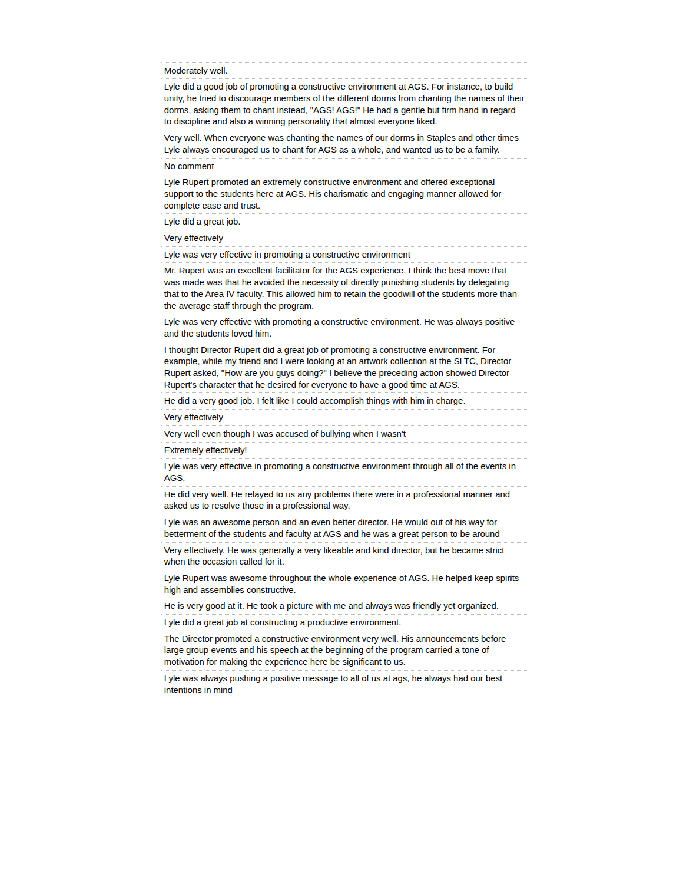| Moderately well. |
| Lyle did a good job of promoting a constructive environment at AGS. For instance, to build unity, he tried to discourage members of the different dorms from chanting the names of their dorms, asking them to chant instead, "AGS! AGS!" He had a gentle but firm hand in regard to discipline and also a winning personality that almost everyone liked. |
| Very well. When everyone was chanting the names of our dorms in Staples and other times Lyle always encouraged us to chant for AGS as a whole, and wanted us to be a family. |
| No comment |
| Lyle Rupert promoted an extremely constructive environment and offered exceptional support to the students here at AGS. His charismatic and engaging manner allowed for complete ease and trust. |
| Lyle did a great job. |
| Very effectively |
| Lyle was very effective in promoting a constructive environment |
| Mr. Rupert was an excellent facilitator for the AGS experience. I think the best move that was made was that he avoided the necessity of directly punishing students by delegating that to the Area IV faculty. This allowed him to retain the goodwill of the students more than the average staff through the program. |
| Lyle was very effective with promoting a constructive environment. He was always positive and the students loved him. |
| I thought Director Rupert did a great job of promoting a constructive environment. For example, while my friend and I were looking at an artwork collection at the SLTC, Director Rupert asked, "How are you guys doing?" I believe the preceding action showed Director Rupert's character that he desired for everyone to have a good time at AGS. |
| He did a very good job. I felt like I could accomplish things with him in charge. |
| Very effectively |
| Very well even though I was accused of bullying when I wasn't |
| Extremely effectively! |
| Lyle was very effective in promoting a constructive environment through all of the events in AGS. |
| He did very well. He relayed to us any problems there were in a professional manner and asked us to resolve those in a professional way. |
| Lyle was an awesome person and an even better director. He would out of his way for betterment of the students and faculty at AGS and he was a great person to be around |
| Very effectively. He was generally a very likeable and kind director, but he became strict when the occasion called for it. |
| Lyle Rupert was awesome throughout the whole experience of AGS. He helped keep spirits high and assemblies constructive. |
| He is very good at it. He took a picture with me and always was friendly yet organized. |
| Lyle did a great job at constructing a productive environment. |
| The Director promoted a constructive environment very well. His announcements before large group events and his speech at the beginning of the program carried a tone of motivation for making the experience here be significant to us. |
| Lyle was always pushing a positive message to all of us at ags, he always had our best intentions in mind |